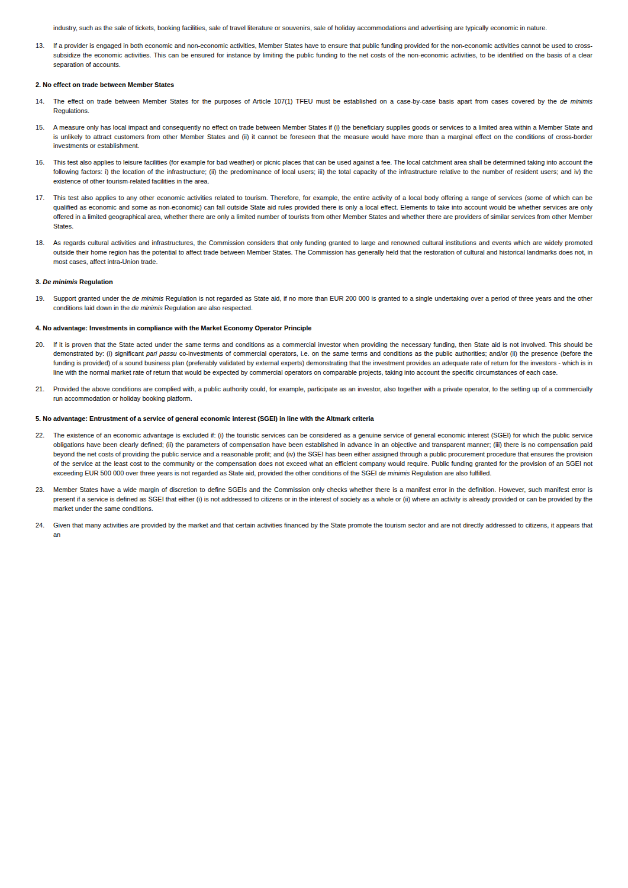industry, such as the sale of tickets, booking facilities, sale of travel literature or souvenirs, sale of holiday accommodations and advertising are typically economic in nature.
13. If a provider is engaged in both economic and non-economic activities, Member States have to ensure that public funding provided for the non-economic activities cannot be used to cross-subsidize the economic activities. This can be ensured for instance by limiting the public funding to the net costs of the non-economic activities, to be identified on the basis of a clear separation of accounts.
2. No effect on trade between Member States
14. The effect on trade between Member States for the purposes of Article 107(1) TFEU must be established on a case-by-case basis apart from cases covered by the de minimis Regulations.
15. A measure only has local impact and consequently no effect on trade between Member States if (i) the beneficiary supplies goods or services to a limited area within a Member State and is unlikely to attract customers from other Member States and (ii) it cannot be foreseen that the measure would have more than a marginal effect on the conditions of cross-border investments or establishment.
16. This test also applies to leisure facilities (for example for bad weather) or picnic places that can be used against a fee. The local catchment area shall be determined taking into account the following factors: i) the location of the infrastructure; (ii) the predominance of local users; iii) the total capacity of the infrastructure relative to the number of resident users; and iv) the existence of other tourism-related facilities in the area.
17. This test also applies to any other economic activities related to tourism. Therefore, for example, the entire activity of a local body offering a range of services (some of which can be qualified as economic and some as non-economic) can fall outside State aid rules provided there is only a local effect. Elements to take into account would be whether services are only offered in a limited geographical area, whether there are only a limited number of tourists from other Member States and whether there are providers of similar services from other Member States.
18. As regards cultural activities and infrastructures, the Commission considers that only funding granted to large and renowned cultural institutions and events which are widely promoted outside their home region has the potential to affect trade between Member States. The Commission has generally held that the restoration of cultural and historical landmarks does not, in most cases, affect intra-Union trade.
3. De minimis Regulation
19. Support granted under the de minimis Regulation is not regarded as State aid, if no more than EUR 200 000 is granted to a single undertaking over a period of three years and the other conditions laid down in the de minimis Regulation are also respected.
4. No advantage: Investments in compliance with the Market Economy Operator Principle
20. If it is proven that the State acted under the same terms and conditions as a commercial investor when providing the necessary funding, then State aid is not involved. This should be demonstrated by: (i) significant pari passu co-investments of commercial operators, i.e. on the same terms and conditions as the public authorities; and/or (ii) the presence (before the funding is provided) of a sound business plan (preferably validated by external experts) demonstrating that the investment provides an adequate rate of return for the investors - which is in line with the normal market rate of return that would be expected by commercial operators on comparable projects, taking into account the specific circumstances of each case.
21. Provided the above conditions are complied with, a public authority could, for example, participate as an investor, also together with a private operator, to the setting up of a commercially run accommodation or holiday booking platform.
5. No advantage: Entrustment of a service of general economic interest (SGEI) in line with the Altmark criteria
22. The existence of an economic advantage is excluded if: (i) the touristic services can be considered as a genuine service of general economic interest (SGEI) for which the public service obligations have been clearly defined; (ii) the parameters of compensation have been established in advance in an objective and transparent manner; (iii) there is no compensation paid beyond the net costs of providing the public service and a reasonable profit; and (iv) the SGEI has been either assigned through a public procurement procedure that ensures the provision of the service at the least cost to the community or the compensation does not exceed what an efficient company would require. Public funding granted for the provision of an SGEI not exceeding EUR 500 000 over three years is not regarded as State aid, provided the other conditions of the SGEI de minimis Regulation are also fulfilled.
23. Member States have a wide margin of discretion to define SGEIs and the Commission only checks whether there is a manifest error in the definition. However, such manifest error is present if a service is defined as SGEI that either (i) is not addressed to citizens or in the interest of society as a whole or (ii) where an activity is already provided or can be provided by the market under the same conditions.
24. Given that many activities are provided by the market and that certain activities financed by the State promote the tourism sector and are not directly addressed to citizens, it appears that an